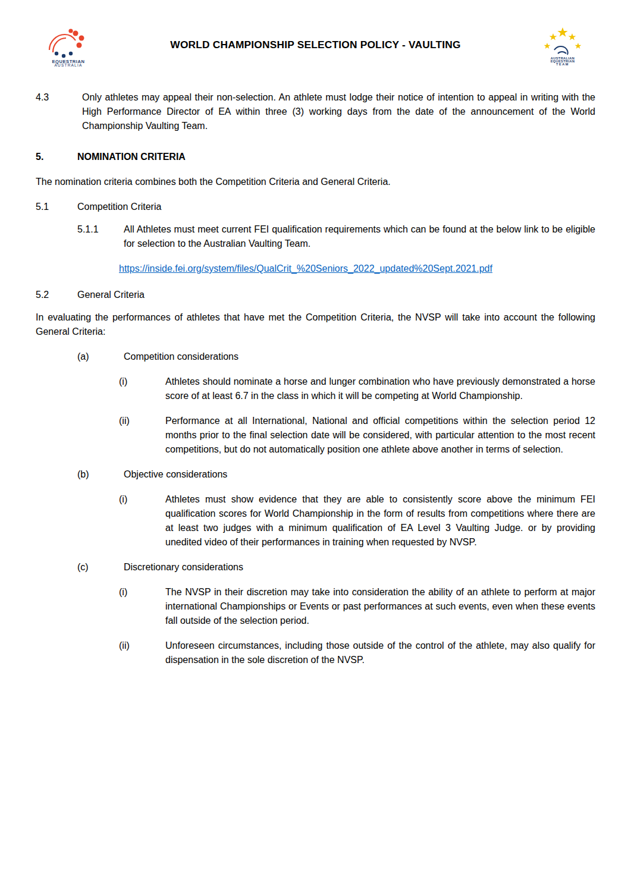EQUESTRIAN AUSTRALIA
WORLD CHAMPIONSHIP SELECTION POLICY - VAULTING
AUSTRALIAN EQUESTRIAN TEAM
4.3
Only athletes may appeal their non-selection. An athlete must lodge their notice of intention to appeal in writing with the High Performance Director of EA within three (3) working days from the date of the announcement of the World Championship Vaulting Team.
5.
NOMINATION CRITERIA
The nomination criteria combines both the Competition Criteria and General Criteria.
5.1
Competition Criteria
5.1.1
All Athletes must meet current FEI qualification requirements which can be found at the below link to be eligible for selection to the Australian Vaulting Team.
https://inside.fei.org/system/files/QualCrit_%20Seniors_2022_updated%20Sept.2021.pdf
5.2
General Criteria
In evaluating the performances of athletes that have met the Competition Criteria, the NVSP will take into account the following General Criteria:
(a)
Competition considerations
(i)
Athletes should nominate a horse and lunger combination who have previously demonstrated a horse score of at least 6.7 in the class in which it will be competing at World Championship.
(ii)
Performance at all International, National and official competitions within the selection period 12 months prior to the final selection date will be considered, with particular attention to the most recent competitions, but do not automatically position one athlete above another in terms of selection.
(b)
Objective considerations
(i)
Athletes must show evidence that they are able to consistently score above the minimum FEI qualification scores for World Championship in the form of results from competitions where there are at least two judges with a minimum qualification of EA Level 3 Vaulting Judge. or by providing unedited video of their performances in training when requested by NVSP.
(c)
Discretionary considerations
(i)
The NVSP in their discretion may take into consideration the ability of an athlete to perform at major international Championships or Events or past performances at such events, even when these events fall outside of the selection period.
(ii)
Unforeseen circumstances, including those outside of the control of the athlete, may also qualify for dispensation in the sole discretion of the NVSP.